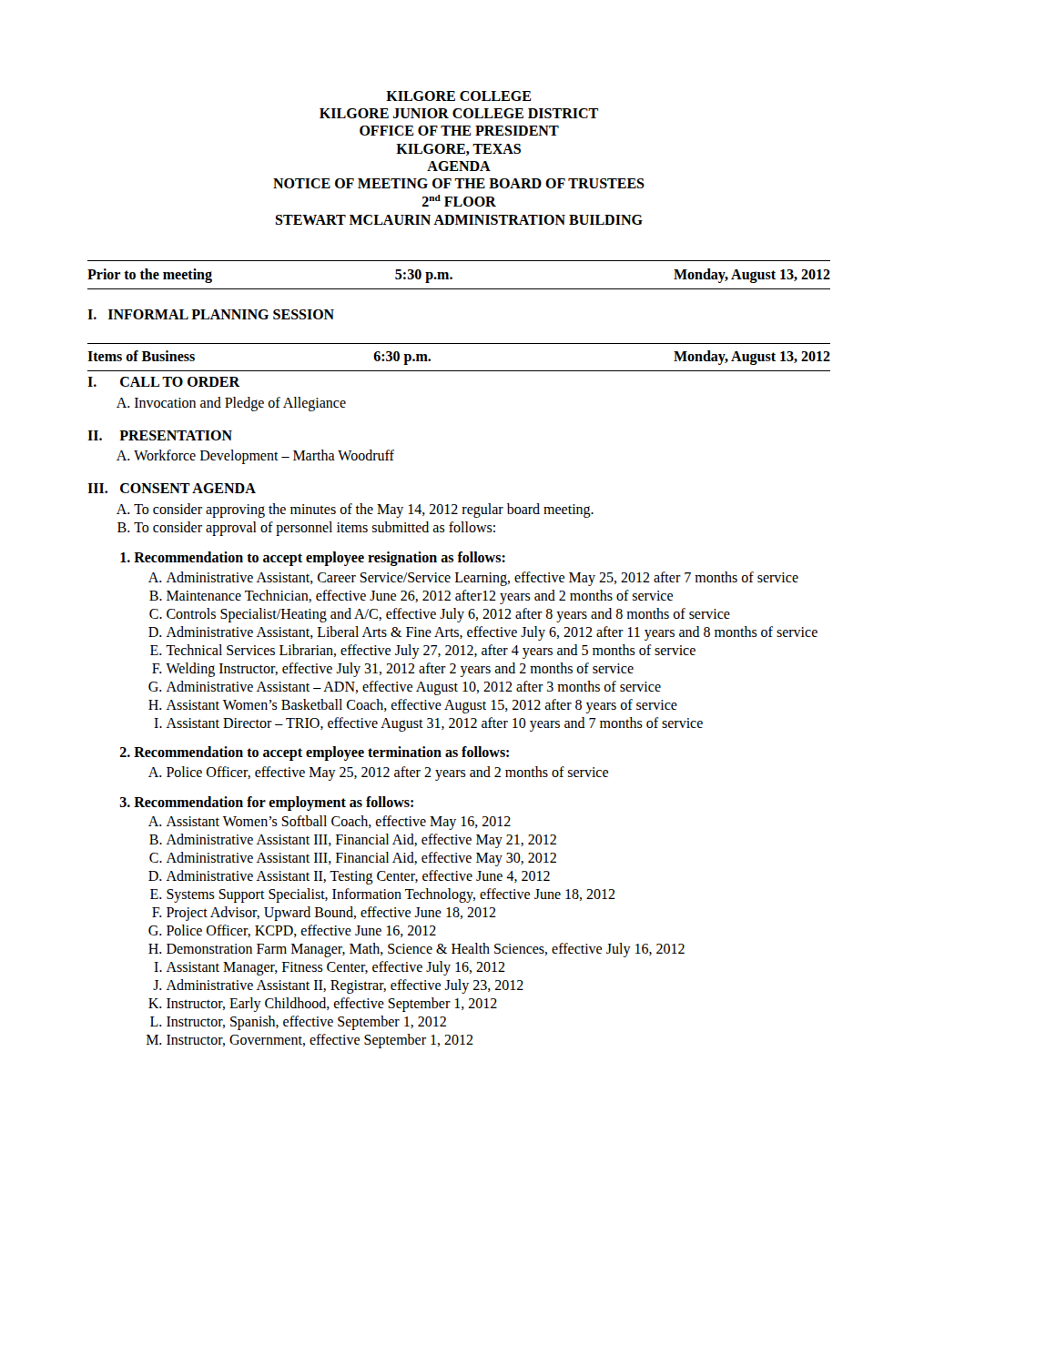KILGORE COLLEGE
KILGORE JUNIOR COLLEGE DISTRICT
OFFICE OF THE PRESIDENT
KILGORE, TEXAS
AGENDA
NOTICE OF MEETING OF THE BOARD OF TRUSTEES
2nd FLOOR
STEWART MCLAURIN ADMINISTRATION BUILDING
| Prior to the meeting | 5:30 p.m. | Monday, August 13, 2012 |
I. INFORMAL PLANNING SESSION
| Items of Business | 6:30 p.m. | Monday, August 13, 2012 |
I. CALL TO ORDER
Invocation and Pledge of Allegiance
II. PRESENTATION
Workforce Development – Martha Woodruff
III. CONSENT AGENDA
To consider approving the minutes of the May 14, 2012 regular board meeting.
To consider approval of personnel items submitted as follows:
Recommendation to accept employee resignation as follows:
Administrative Assistant, Career Service/Service Learning, effective May 25, 2012 after 7 months of service
Maintenance Technician, effective June 26, 2012 after12 years and 2 months of service
Controls Specialist/Heating and A/C, effective July 6, 2012 after 8 years and 8 months of service
Administrative Assistant, Liberal Arts & Fine Arts, effective July 6, 2012 after 11 years and 8 months of service
Technical Services Librarian, effective July 27, 2012, after 4 years and 5 months of service
Welding Instructor, effective July 31, 2012 after 2 years and 2 months of service
Administrative Assistant – ADN, effective August 10, 2012 after 3 months of service
Assistant Women’s Basketball Coach, effective August 15, 2012 after 8 years of service
Assistant Director – TRIO, effective August 31, 2012 after 10 years and 7 months of service
Recommendation to accept employee termination as follows:
Police Officer, effective May 25, 2012 after 2 years and 2 months of service
Recommendation for employment as follows:
Assistant Women’s Softball Coach, effective May 16, 2012
Administrative Assistant III, Financial Aid, effective May 21, 2012
Administrative Assistant III, Financial Aid, effective May 30, 2012
Administrative Assistant II, Testing Center, effective June 4, 2012
Systems Support Specialist, Information Technology, effective June 18, 2012
Project Advisor, Upward Bound, effective June 18, 2012
Police Officer, KCPD, effective June 16, 2012
Demonstration Farm Manager, Math, Science & Health Sciences, effective July 16, 2012
Assistant Manager, Fitness Center, effective July 16, 2012
Administrative Assistant II, Registrar, effective July 23, 2012
Instructor, Early Childhood, effective September 1, 2012
Instructor, Spanish, effective September 1, 2012
Instructor, Government, effective September 1, 2012